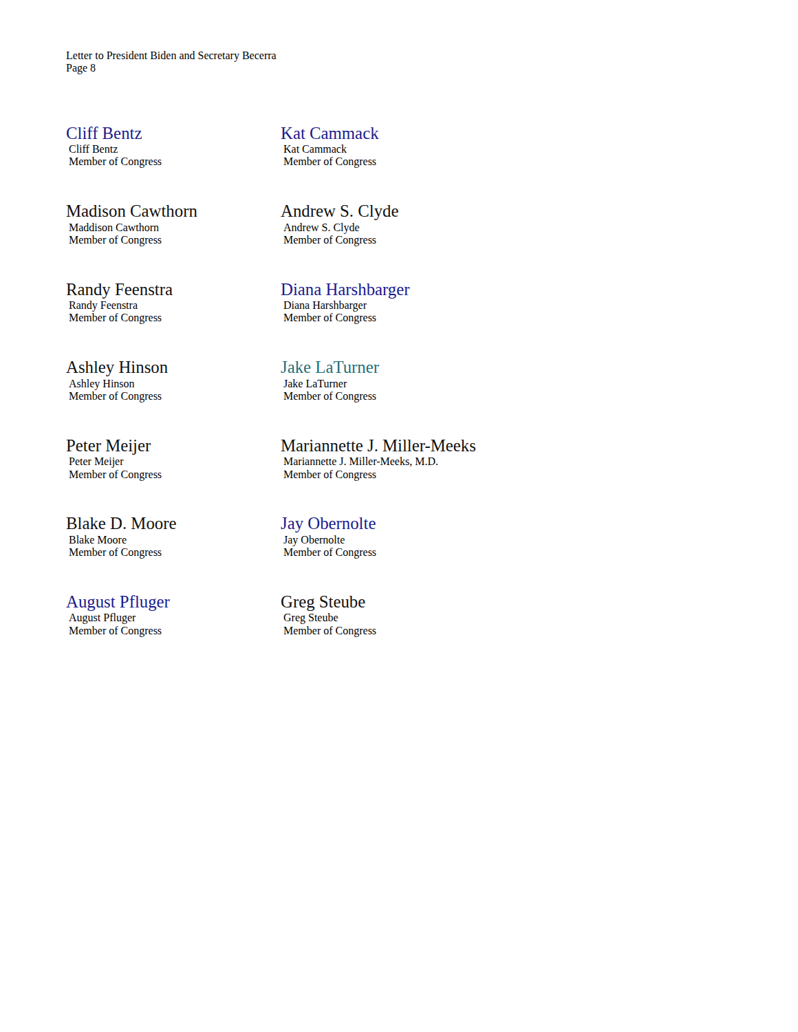Letter to President Biden and Secretary Becerra
Page 8
| Cliff Bentz Cliff Bentz Member of Congress | Kat Cammack Kat Cammack Member of Congress |
| Madison Cawthorn Maddison Cawthorn Member of Congress | Andrew S. Clyde Andrew S. Clyde Member of Congress |
| Randy Feenstra Randy Feenstra Member of Congress | Diana Harshbarger Diana Harshbarger Member of Congress |
| Ashley Hinson Ashley Hinson Member of Congress | Jake LaTurner Jake LaTurner Member of Congress |
| Peter Meijer Peter Meijer Member of Congress | Mariannette J. Miller-Meeks Mariannette J. Miller-Meeks, M.D. Member of Congress |
| Blake D. Moore Blake Moore Member of Congress | Jay Obernolte Jay Obernolte Member of Congress |
| August Pfluger August Pfluger Member of Congress | Greg Steube Greg Steube Member of Congress |